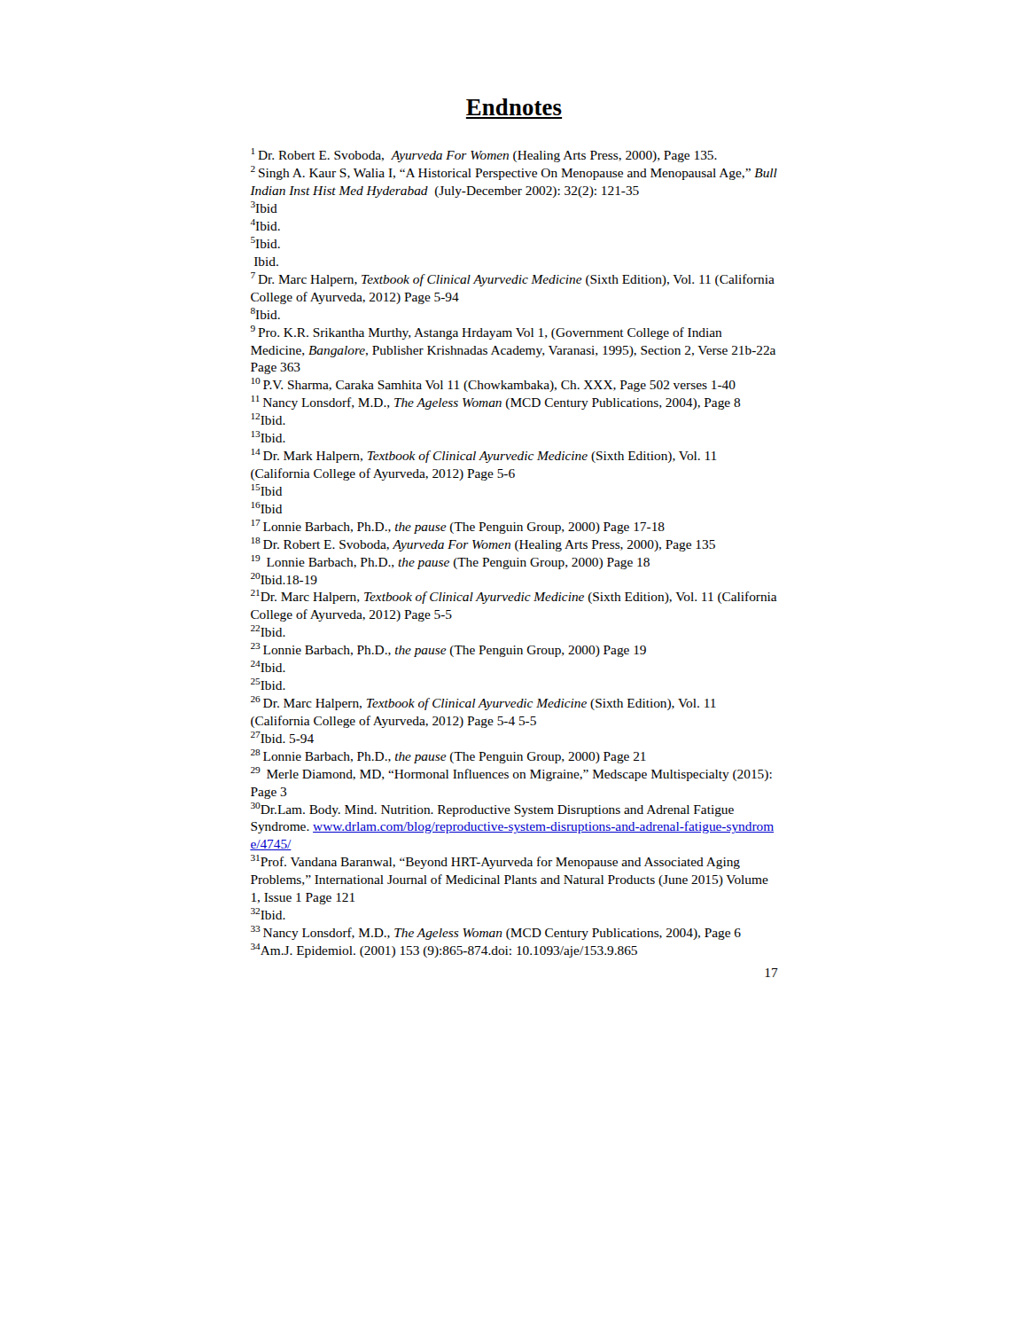Endnotes
1 Dr. Robert E. Svoboda, Ayurveda For Women (Healing Arts Press, 2000), Page 135.
2 Singh A. Kaur S, Walia I, “A Historical Perspective On Menopause and Menopausal Age,” Bull Indian Inst Hist Med Hyderabad (July-December 2002): 32(2): 121-35
3 Ibid
4 Ibid.
5 Ibid.
Ibid.
7 Dr. Marc Halpern, Textbook of Clinical Ayurvedic Medicine (Sixth Edition), Vol. 11 (California College of Ayurveda, 2012) Page 5-94
8 Ibid.
9 Pro. K.R. Srikantha Murthy, Astanga Hrdayam Vol 1, (Government College of Indian Medicine, Bangalore, Publisher Krishnadas Academy, Varanasi, 1995), Section 2, Verse 21b-22a Page 363
10 P.V. Sharma, Caraka Samhita Vol 11 (Chowkambaka), Ch. XXX, Page 502 verses 1-40
11 Nancy Lonsdorf, M.D., The Ageless Woman (MCD Century Publications, 2004), Page 8
12 Ibid.
13 Ibid.
14 Dr. Mark Halpern, Textbook of Clinical Ayurvedic Medicine (Sixth Edition), Vol. 11 (California College of Ayurveda, 2012) Page 5-6
15 Ibid
16 Ibid
17 Lonnie Barbach, Ph.D., the pause (The Penguin Group, 2000) Page 17-18
18 Dr. Robert E. Svoboda, Ayurveda For Women (Healing Arts Press, 2000), Page 135
19 Lonnie Barbach, Ph.D., the pause (The Penguin Group, 2000) Page 18
20 Ibid.18-19
21 Dr. Marc Halpern, Textbook of Clinical Ayurvedic Medicine (Sixth Edition), Vol. 11 (California College of Ayurveda, 2012) Page 5-5
22 Ibid.
23 Lonnie Barbach, Ph.D., the pause (The Penguin Group, 2000) Page 19
24 Ibid.
25 Ibid.
26 Dr. Marc Halpern, Textbook of Clinical Ayurvedic Medicine (Sixth Edition), Vol. 11 (California College of Ayurveda, 2012) Page 5-4 5-5
27 Ibid. 5-94
28 Lonnie Barbach, Ph.D., the pause (The Penguin Group, 2000) Page 21
29 Merle Diamond, MD, “Hormonal Influences on Migraine,” Medscape Multispecialty (2015): Page 3
30 Dr.Lam. Body. Mind. Nutrition. Reproductive System Disruptions and Adrenal Fatigue Syndrome. www.drlam.com/blog/reproductive-system-disruptions-and-adrenal-fatigue-syndrome/4745/
31 Prof. Vandana Baranwal, “Beyond HRT-Ayurveda for Menopause and Associated Aging Problems,” International Journal of Medicinal Plants and Natural Products (June 2015) Volume 1, Issue 1 Page 121
32 Ibid.
33 Nancy Lonsdorf, M.D., The Ageless Woman (MCD Century Publications, 2004), Page 6
34 Am.J. Epidemiol. (2001) 153 (9):865-874.doi: 10.1093/aje/153.9.865
17